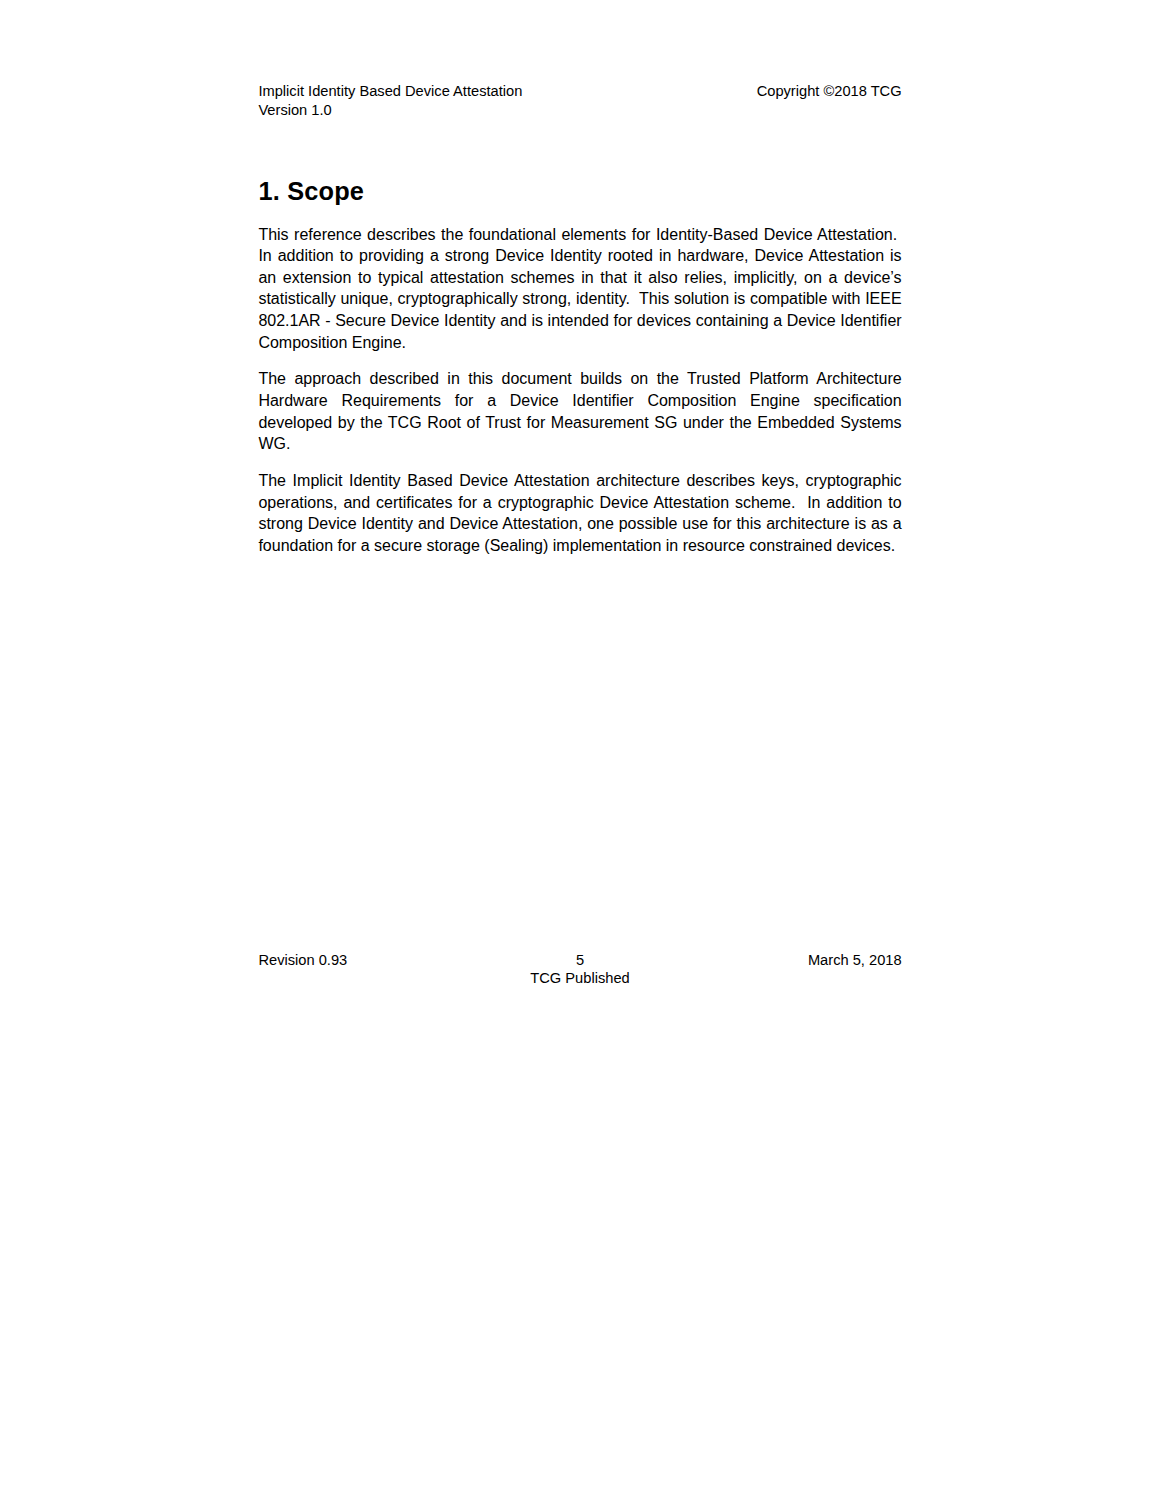Implicit Identity Based Device Attestation
Version 1.0
Copyright ©2018 TCG
1. Scope
This reference describes the foundational elements for Identity-Based Device Attestation. In addition to providing a strong Device Identity rooted in hardware, Device Attestation is an extension to typical attestation schemes in that it also relies, implicitly, on a device’s statistically unique, cryptographically strong, identity. This solution is compatible with IEEE 802.1AR - Secure Device Identity and is intended for devices containing a Device Identifier Composition Engine.
The approach described in this document builds on the Trusted Platform Architecture Hardware Requirements for a Device Identifier Composition Engine specification developed by the TCG Root of Trust for Measurement SG under the Embedded Systems WG.
The Implicit Identity Based Device Attestation architecture describes keys, cryptographic operations, and certificates for a cryptographic Device Attestation scheme. In addition to strong Device Identity and Device Attestation, one possible use for this architecture is as a foundation for a secure storage (Sealing) implementation in resource constrained devices.
Revision 0.93
5
March 5, 2018
TCG Published